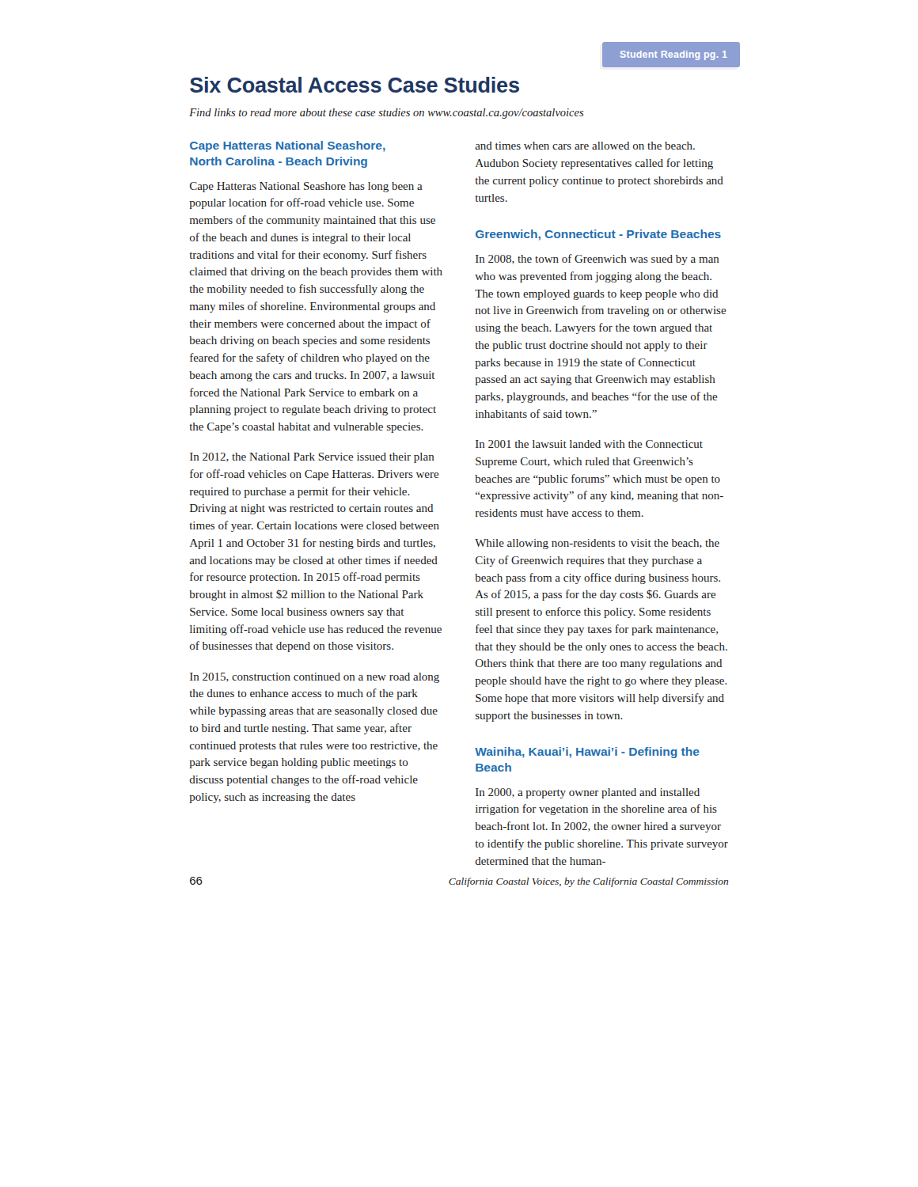Student Reading pg. 1
Six Coastal Access Case Studies
Find links to read more about these case studies on www.coastal.ca.gov/coastalvoices
Cape Hatteras National Seashore,
North Carolina - Beach Driving
Cape Hatteras National Seashore has long been a popular location for off-road vehicle use. Some members of the community maintained that this use of the beach and dunes is integral to their local traditions and vital for their economy. Surf fishers claimed that driving on the beach provides them with the mobility needed to fish successfully along the many miles of shoreline. Environmental groups and their members were concerned about the impact of beach driving on beach species and some residents feared for the safety of children who played on the beach among the cars and trucks. In 2007, a lawsuit forced the National Park Service to embark on a planning project to regulate beach driving to protect the Cape’s coastal habitat and vulnerable species.
In 2012, the National Park Service issued their plan for off-road vehicles on Cape Hatteras. Drivers were required to purchase a permit for their vehicle. Driving at night was restricted to certain routes and times of year. Certain locations were closed between April 1 and October 31 for nesting birds and turtles, and locations may be closed at other times if needed for resource protection. In 2015 off-road permits brought in almost $2 million to the National Park Service. Some local business owners say that limiting off-road vehicle use has reduced the revenue of businesses that depend on those visitors.
In 2015, construction continued on a new road along the dunes to enhance access to much of the park while bypassing areas that are seasonally closed due to bird and turtle nesting. That same year, after continued protests that rules were too restrictive, the park service began holding public meetings to discuss potential changes to the off-road vehicle policy, such as increasing the dates
and times when cars are allowed on the beach. Audubon Society representatives called for letting the current policy continue to protect shorebirds and turtles.
Greenwich, Connecticut - Private Beaches
In 2008, the town of Greenwich was sued by a man who was prevented from jogging along the beach. The town employed guards to keep people who did not live in Greenwich from traveling on or otherwise using the beach. Lawyers for the town argued that the public trust doctrine should not apply to their parks because in 1919 the state of Connecticut passed an act saying that Greenwich may establish parks, playgrounds, and beaches “for the use of the inhabitants of said town.”
In 2001 the lawsuit landed with the Connecticut Supreme Court, which ruled that Greenwich’s beaches are “public forums” which must be open to “expressive activity” of any kind, meaning that non-residents must have access to them.
While allowing non-residents to visit the beach, the City of Greenwich requires that they purchase a beach pass from a city office during business hours. As of 2015, a pass for the day costs $6. Guards are still present to enforce this policy. Some residents feel that since they pay taxes for park maintenance, that they should be the only ones to access the beach. Others think that there are too many regulations and people should have the right to go where they please. Some hope that more visitors will help diversify and support the businesses in town.
Wainiha, Kauai’i, Hawai’i - Defining the Beach
In 2000, a property owner planted and installed irrigation for vegetation in the shoreline area of his beach-front lot. In 2002, the owner hired a surveyor to identify the public shoreline. This private surveyor determined that the human-
66
California Coastal Voices, by the California Coastal Commission